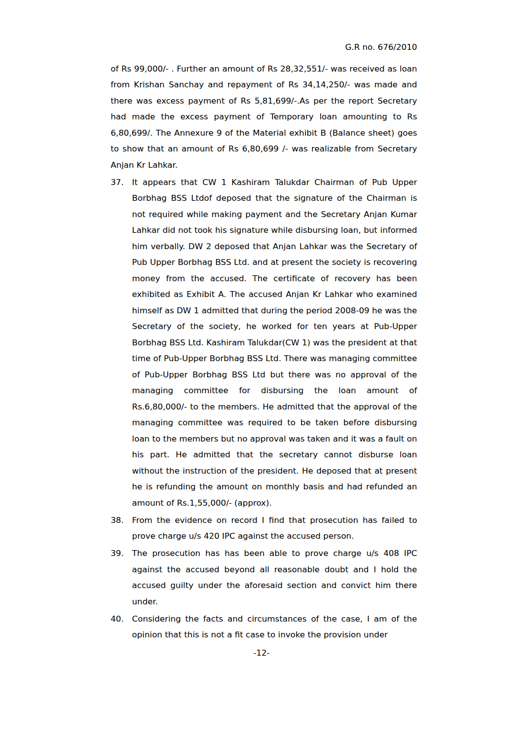G.R no. 676/2010
of Rs 99,000/- . Further an amount of Rs 28,32,551/- was received as loan from Krishan Sanchay and repayment of Rs 34,14,250/- was made and there was excess payment of Rs 5,81,699/-.As per the report Secretary had made the excess payment of Temporary loan amounting to Rs 6,80,699/. The Annexure 9 of the Material exhibit B (Balance sheet) goes to show that an amount of Rs 6,80,699 /- was realizable from Secretary Anjan Kr Lahkar.
37.
It appears that CW 1 Kashiram Talukdar Chairman of Pub Upper Borbhag BSS Ltdof deposed that the signature of the Chairman is not required while making payment and the Secretary Anjan Kumar Lahkar did not took his signature while disbursing loan, but informed him verbally. DW 2 deposed that Anjan Lahkar was the Secretary of Pub Upper Borbhag BSS Ltd. and at present the society is recovering money from the accused. The certificate of recovery has been exhibited as Exhibit A. The accused Anjan Kr Lahkar who examined himself as DW 1 admitted that during the period 2008-09 he was the Secretary of the society, he worked for ten years at Pub-Upper Borbhag BSS Ltd. Kashiram Talukdar(CW 1) was the president at that time of Pub-Upper Borbhag BSS Ltd. There was managing committee of Pub-Upper Borbhag BSS Ltd but there was no approval of the managing committee for disbursing the loan amount of Rs.6,80,000/- to the members. He admitted that the approval of the managing committee was required to be taken before disbursing loan to the members but no approval was taken and it was a fault on his part. He admitted that the secretary cannot disburse loan without the instruction of the president. He deposed that at present he is refunding the amount on monthly basis and had refunded an amount of Rs.1,55,000/- (approx).
38.
From the evidence on record I find that prosecution has failed to prove charge u/s 420 IPC against the accused person.
39.
The prosecution has has been able to prove charge u/s 408 IPC against the accused beyond all reasonable doubt and I hold the accused guilty under the aforesaid section and convict him there under.
40.
Considering the facts and circumstances of the case, I am of the opinion that this is not a fit case to invoke the provision under
-12-